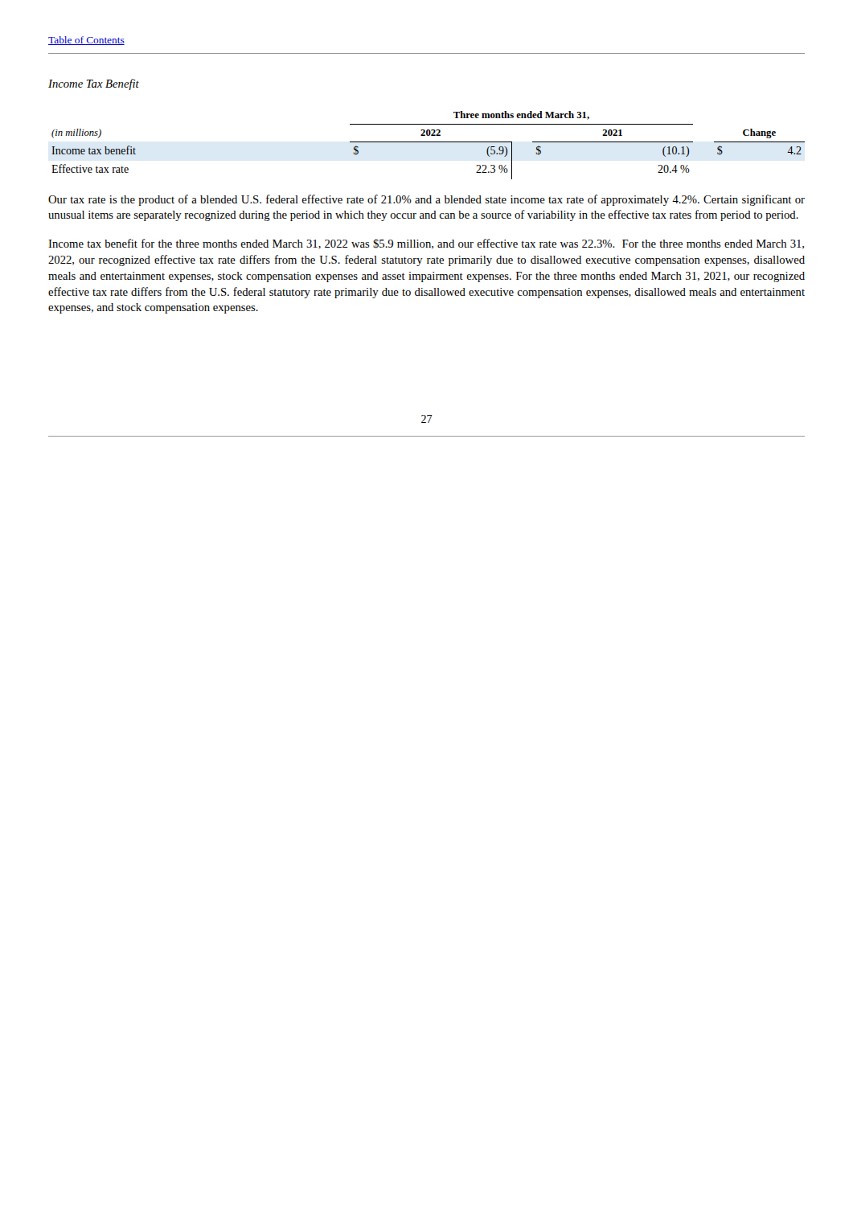Table of Contents
Income Tax Benefit
| | Three months ended March 31, | | |
| (in millions) | 2022 | | 2021 | | Change |
| Income tax benefit | $ | (5.9) | | $ | (10.1) | | $ | 4.2 |
| Effective tax rate | | 22.3 % | | | 20.4 % | | | |
Our tax rate is the product of a blended U.S. federal effective rate of 21.0% and a blended state income tax rate of approximately 4.2%. Certain significant or unusual items are separately recognized during the period in which they occur and can be a source of variability in the effective tax rates from period to period.
Income tax benefit for the three months ended March 31, 2022 was $5.9 million, and our effective tax rate was 22.3%. For the three months ended March 31, 2022, our recognized effective tax rate differs from the U.S. federal statutory rate primarily due to disallowed executive compensation expenses, disallowed meals and entertainment expenses, stock compensation expenses and asset impairment expenses. For the three months ended March 31, 2021, our recognized effective tax rate differs from the U.S. federal statutory rate primarily due to disallowed executive compensation expenses, disallowed meals and entertainment expenses, and stock compensation expenses.
27